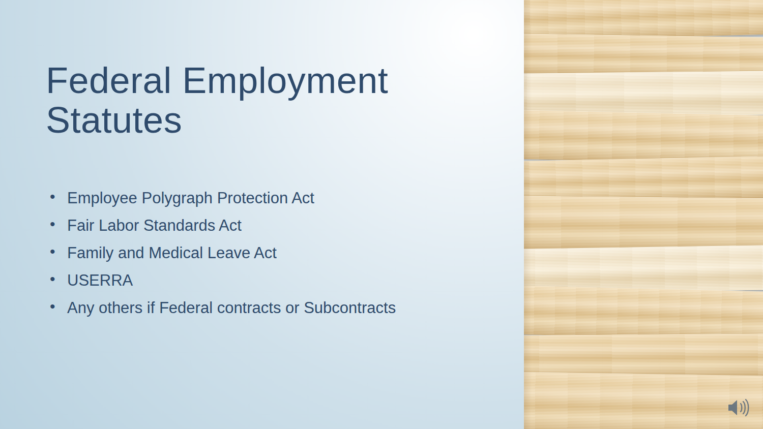Federal Employment Statutes
Employee Polygraph Protection Act
Fair Labor Standards Act
Family and Medical Leave Act
USERRA
Any others if Federal contracts or Subcontracts